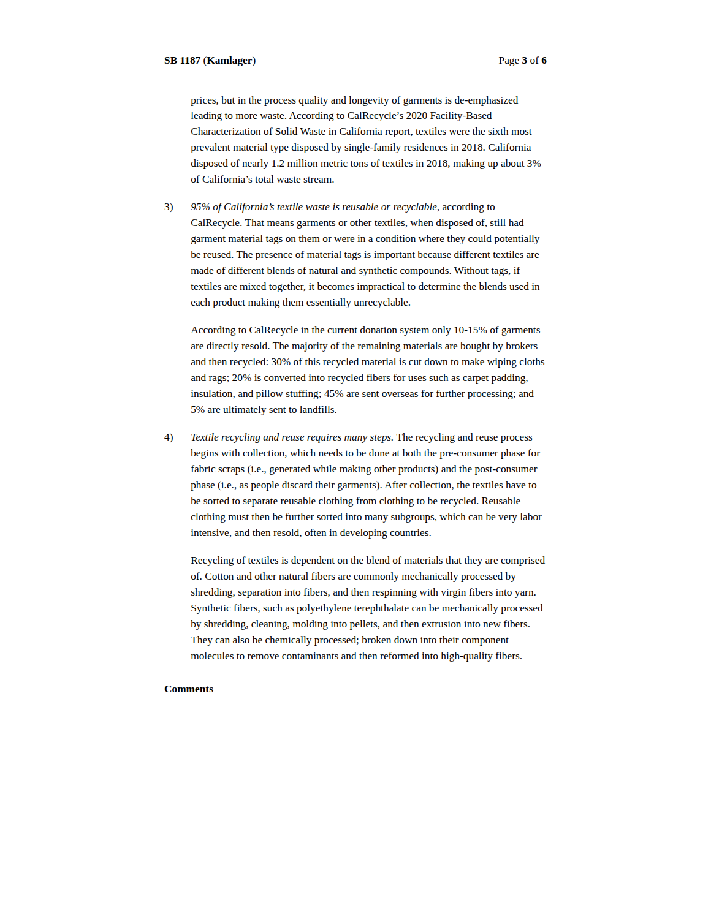SB 1187 (Kamlager)
Page 3 of 6
prices, but in the process quality and longevity of garments is de-emphasized leading to more waste. According to CalRecycle’s 2020 Facility-Based Characterization of Solid Waste in California report, textiles were the sixth most prevalent material type disposed by single-family residences in 2018. California disposed of nearly 1.2 million metric tons of textiles in 2018, making up about 3% of California’s total waste stream.
3)
95% of California’s textile waste is reusable or recyclable, according to CalRecycle. That means garments or other textiles, when disposed of, still had garment material tags on them or were in a condition where they could potentially be reused. The presence of material tags is important because different textiles are made of different blends of natural and synthetic compounds. Without tags, if textiles are mixed together, it becomes impractical to determine the blends used in each product making them essentially unrecyclable.
According to CalRecycle in the current donation system only 10-15% of garments are directly resold. The majority of the remaining materials are bought by brokers and then recycled: 30% of this recycled material is cut down to make wiping cloths and rags; 20% is converted into recycled fibers for uses such as carpet padding, insulation, and pillow stuffing; 45% are sent overseas for further processing; and 5% are ultimately sent to landfills.
4)
Textile recycling and reuse requires many steps. The recycling and reuse process begins with collection, which needs to be done at both the pre-consumer phase for fabric scraps (i.e., generated while making other products) and the post-consumer phase (i.e., as people discard their garments). After collection, the textiles have to be sorted to separate reusable clothing from clothing to be recycled. Reusable clothing must then be further sorted into many subgroups, which can be very labor intensive, and then resold, often in developing countries.
Recycling of textiles is dependent on the blend of materials that they are comprised of. Cotton and other natural fibers are commonly mechanically processed by shredding, separation into fibers, and then respinning with virgin fibers into yarn. Synthetic fibers, such as polyethylene terephthalate can be mechanically processed by shredding, cleaning, molding into pellets, and then extrusion into new fibers. They can also be chemically processed; broken down into their component molecules to remove contaminants and then reformed into high-quality fibers.
Comments